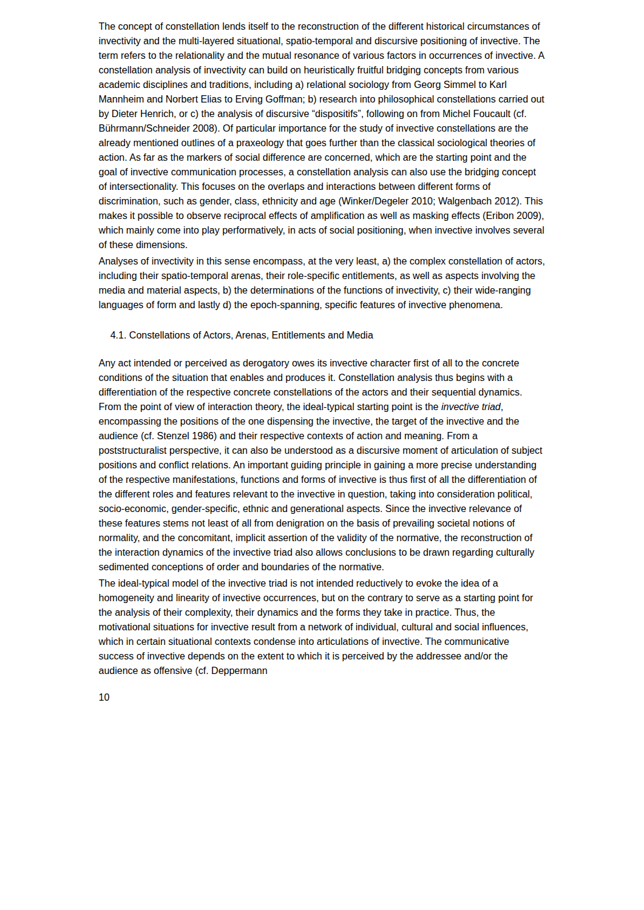The concept of constellation lends itself to the reconstruction of the different historical circumstances of invectivity and the multi-layered situational, spatio-temporal and discursive positioning of invective. The term refers to the relationality and the mutual resonance of various factors in occurrences of invective. A constellation analysis of invectivity can build on heuristically fruitful bridging concepts from various academic disciplines and traditions, including a) relational sociology from Georg Simmel to Karl Mannheim and Norbert Elias to Erving Goffman; b) research into philosophical constellations carried out by Dieter Henrich, or c) the analysis of discursive “dispositifs”, following on from Michel Foucault (cf. Bührmann/Schneider 2008). Of particular importance for the study of invective constellations are the already mentioned outlines of a praxeology that goes further than the classical sociological theories of action. As far as the markers of social difference are concerned, which are the starting point and the goal of invective communication processes, a constellation analysis can also use the bridging concept of intersectionality. This focuses on the overlaps and interactions between different forms of discrimination, such as gender, class, ethnicity and age (Winker/Degeler 2010; Walgenbach 2012). This makes it possible to observe reciprocal effects of amplification as well as masking effects (Eribon 2009), which mainly come into play performatively, in acts of social positioning, when invective involves several of these dimensions.
Analyses of invectivity in this sense encompass, at the very least, a) the complex constellation of actors, including their spatio-temporal arenas, their role-specific entitlements, as well as aspects involving the media and material aspects, b) the determinations of the functions of invectivity, c) their wide-ranging languages of form and lastly d) the epoch-spanning, specific features of invective phenomena.
4.1. Constellations of Actors, Arenas, Entitlements and Media
Any act intended or perceived as derogatory owes its invective character first of all to the concrete conditions of the situation that enables and produces it. Constellation analysis thus begins with a differentiation of the respective concrete constellations of the actors and their sequential dynamics. From the point of view of interaction theory, the ideal-typical starting point is the invective triad, encompassing the positions of the one dispensing the invective, the target of the invective and the audience (cf. Stenzel 1986) and their respective contexts of action and meaning. From a poststructuralist perspective, it can also be understood as a discursive moment of articulation of subject positions and conflict relations. An important guiding principle in gaining a more precise understanding of the respective manifestations, functions and forms of invective is thus first of all the differentiation of the different roles and features relevant to the invective in question, taking into consideration political, socio-economic, gender-specific, ethnic and generational aspects. Since the invective relevance of these features stems not least of all from denigration on the basis of prevailing societal notions of normality, and the concomitant, implicit assertion of the validity of the normative, the reconstruction of the interaction dynamics of the invective triad also allows conclusions to be drawn regarding culturally sedimented conceptions of order and boundaries of the normative.
The ideal-typical model of the invective triad is not intended reductively to evoke the idea of a homogeneity and linearity of invective occurrences, but on the contrary to serve as a starting point for the analysis of their complexity, their dynamics and the forms they take in practice. Thus, the motivational situations for invective result from a network of individual, cultural and social influences, which in certain situational contexts condense into articulations of invective. The communicative success of invective depends on the extent to which it is perceived by the addressee and/or the audience as offensive (cf. Deppermann
10